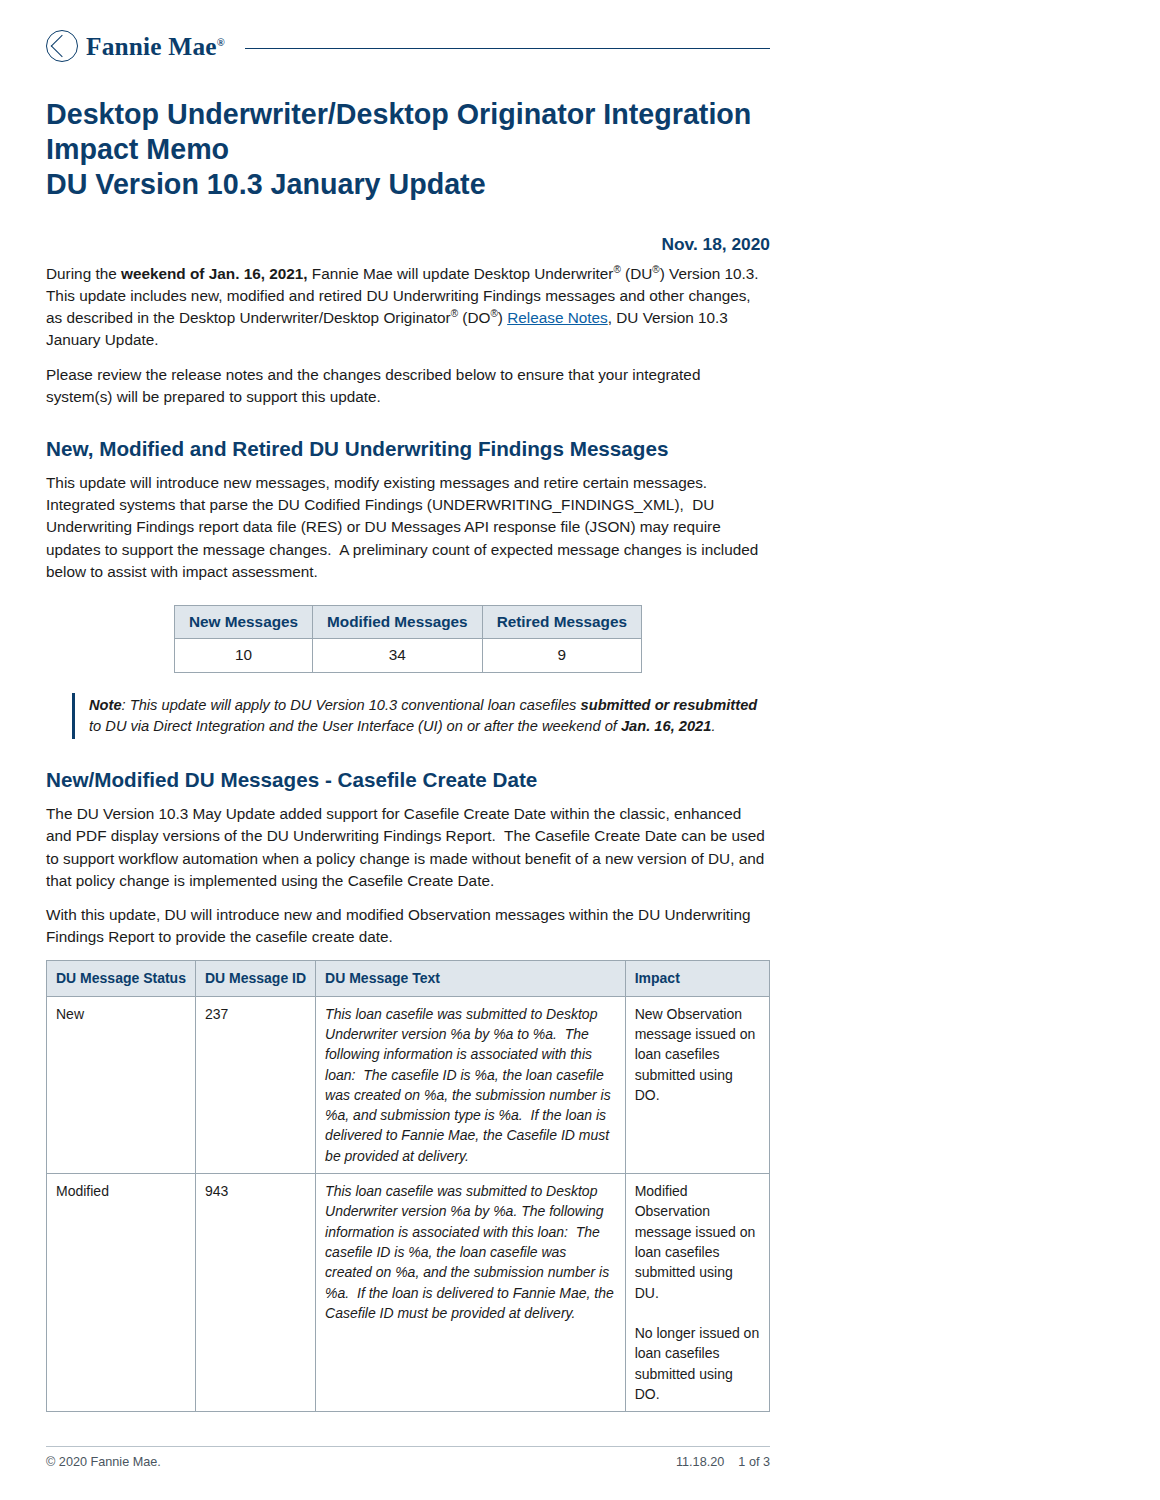Fannie Mae®
Desktop Underwriter/Desktop Originator Integration Impact Memo DU Version 10.3 January Update
Nov. 18, 2020
During the weekend of Jan. 16, 2021, Fannie Mae will update Desktop Underwriter® (DU®) Version 10.3. This update includes new, modified and retired DU Underwriting Findings messages and other changes, as described in the Desktop Underwriter/Desktop Originator® (DO®) Release Notes, DU Version 10.3 January Update.
Please review the release notes and the changes described below to ensure that your integrated system(s) will be prepared to support this update.
New, Modified and Retired DU Underwriting Findings Messages
This update will introduce new messages, modify existing messages and retire certain messages. Integrated systems that parse the DU Codified Findings (UNDERWRITING_FINDINGS_XML), DU Underwriting Findings report data file (RES) or DU Messages API response file (JSON) may require updates to support the message changes. A preliminary count of expected message changes is included below to assist with impact assessment.
| New Messages | Modified Messages | Retired Messages |
| --- | --- | --- |
| 10 | 34 | 9 |
Note: This update will apply to DU Version 10.3 conventional loan casefiles submitted or resubmitted to DU via Direct Integration and the User Interface (UI) on or after the weekend of Jan. 16, 2021.
New/Modified DU Messages - Casefile Create Date
The DU Version 10.3 May Update added support for Casefile Create Date within the classic, enhanced and PDF display versions of the DU Underwriting Findings Report. The Casefile Create Date can be used to support workflow automation when a policy change is made without benefit of a new version of DU, and that policy change is implemented using the Casefile Create Date.
With this update, DU will introduce new and modified Observation messages within the DU Underwriting Findings Report to provide the casefile create date.
| DU Message Status | DU Message ID | DU Message Text | Impact |
| --- | --- | --- | --- |
| New | 237 | This loan casefile was submitted to Desktop Underwriter version %a by %a to %a. The following information is associated with this loan: The casefile ID is %a, the loan casefile was created on %a, the submission number is %a, and submission type is %a. If the loan is delivered to Fannie Mae, the Casefile ID must be provided at delivery. | New Observation message issued on loan casefiles submitted using DO. |
| Modified | 943 | This loan casefile was submitted to Desktop Underwriter version %a by %a. The following information is associated with this loan: The casefile ID is %a, the loan casefile was created on %a, and the submission number is %a. If the loan is delivered to Fannie Mae, the Casefile ID must be provided at delivery. | Modified Observation message issued on loan casefiles submitted using DU. No longer issued on loan casefiles submitted using DO. |
© 2020 Fannie Mae.
11.18.20 1 of 3